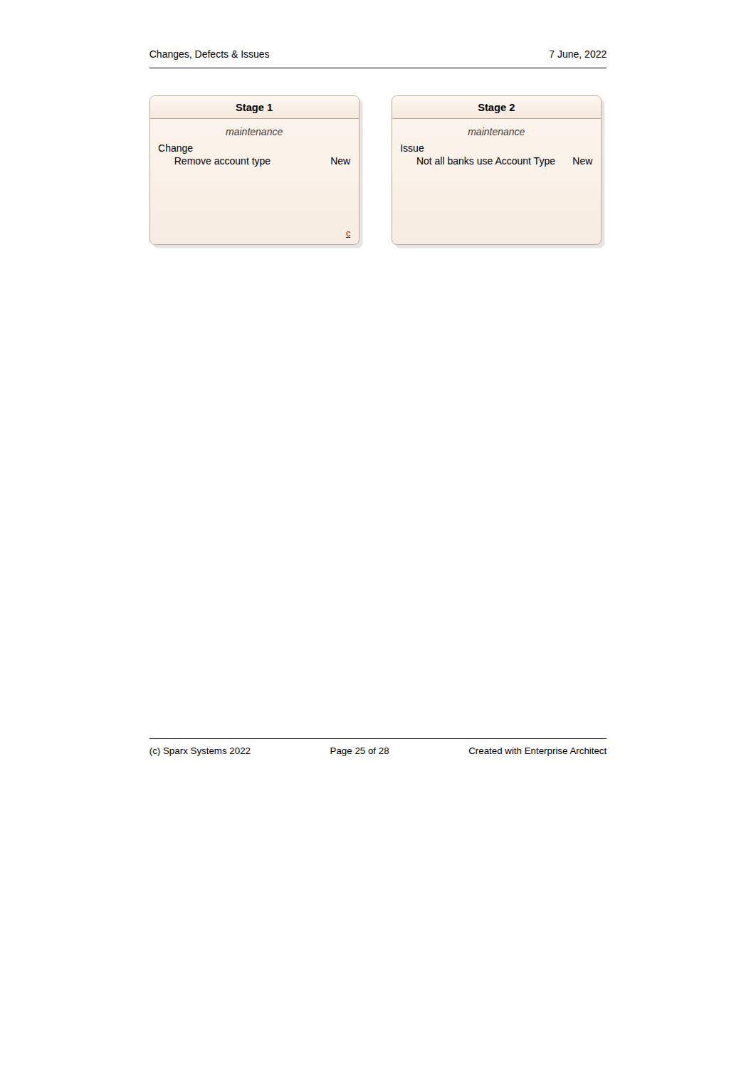Changes, Defects & Issues
7 June, 2022
Stage 1
maintenance
Change
Remove account type New
c
Stage 2
maintenance
Issue
Not all banks use Account Type New
(c) Sparx Systems 2022
Page 25 of 28
Created with Enterprise Architect